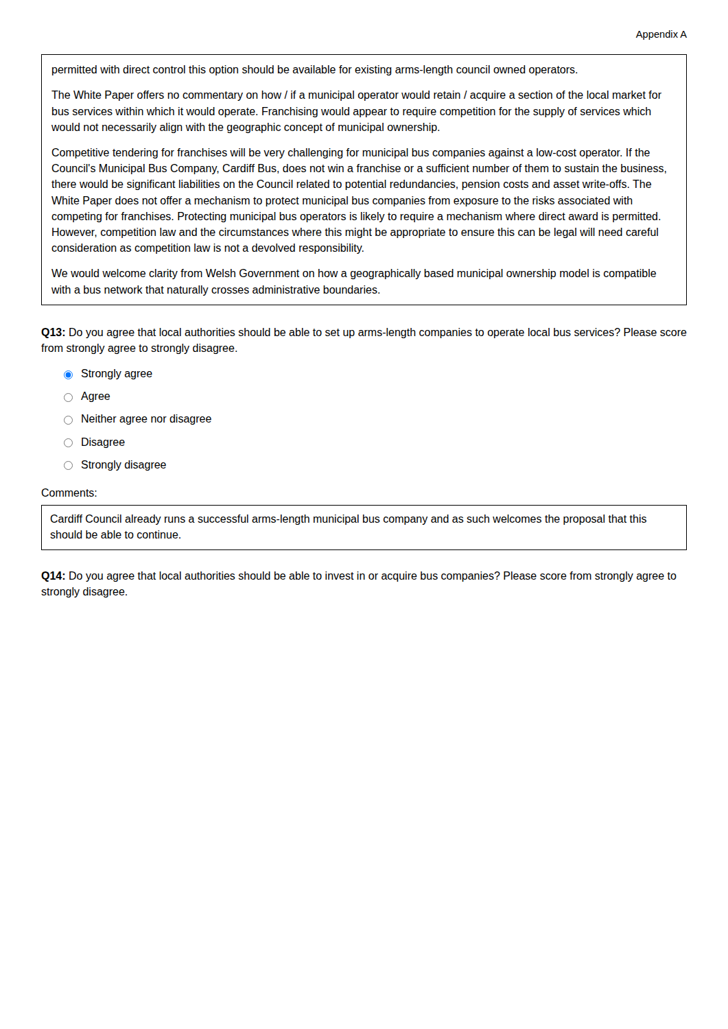Appendix A
permitted with direct control this option should be available for existing arms-length council owned operators.
The White Paper offers no commentary on how / if a municipal operator would retain / acquire a section of the local market for bus services within which it would operate. Franchising would appear to require competition for the supply of services which would not necessarily align with the geographic concept of municipal ownership.
Competitive tendering for franchises will be very challenging for municipal bus companies against a low-cost operator. If the Council's Municipal Bus Company, Cardiff Bus, does not win a franchise or a sufficient number of them to sustain the business, there would be significant liabilities on the Council related to potential redundancies, pension costs and asset write-offs. The White Paper does not offer a mechanism to protect municipal bus companies from exposure to the risks associated with competing for franchises. Protecting municipal bus operators is likely to require a mechanism where direct award is permitted. However, competition law and the circumstances where this might be appropriate to ensure this can be legal will need careful consideration as competition law is not a devolved responsibility.
We would welcome clarity from Welsh Government on how a geographically based municipal ownership model is compatible with a bus network that naturally crosses administrative boundaries.
Q13: Do you agree that local authorities should be able to set up arms-length companies to operate local bus services? Please score from strongly agree to strongly disagree.
Strongly agree
Agree
Neither agree nor disagree
Disagree
Strongly disagree
Comments:
Cardiff Council already runs a successful arms-length municipal bus company and as such welcomes the proposal that this should be able to continue.
Q14: Do you agree that local authorities should be able to invest in or acquire bus companies? Please score from strongly agree to strongly disagree.